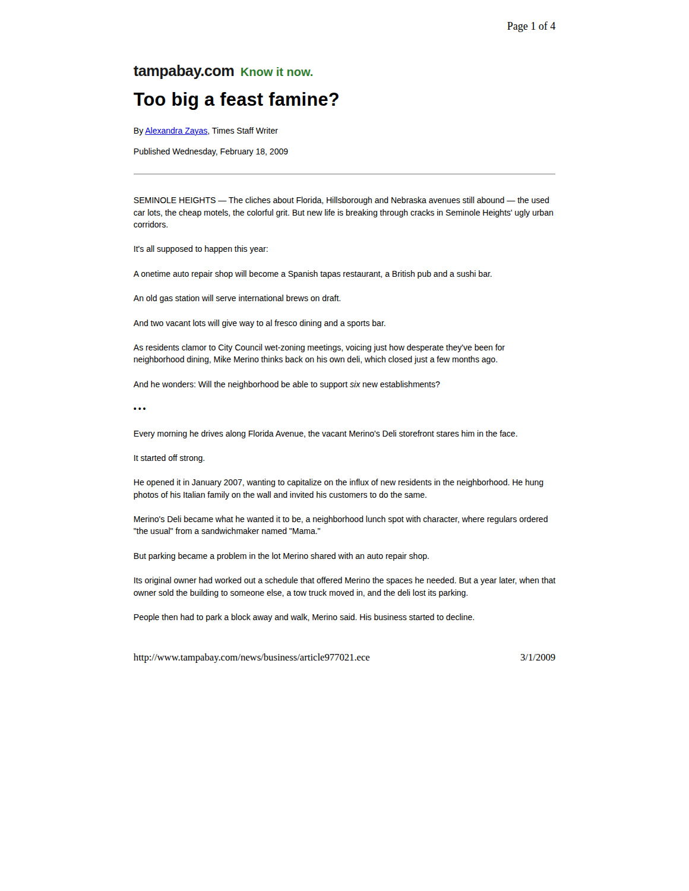Page 1 of 4
tampabay. com Know it now.
Too big a feast famine?
By Alexandra Zayas, Times Staff Writer
Published Wednesday, February 18, 2009
SEMINOLE HEIGHTS — The cliches about Florida, Hillsborough and Nebraska avenues still abound — the used car lots, the cheap motels, the colorful grit. But new life is breaking through cracks in Seminole Heights' ugly urban corridors.
It's all supposed to happen this year:
A onetime auto repair shop will become a Spanish tapas restaurant, a British pub and a sushi bar.
An old gas station will serve international brews on draft.
And two vacant lots will give way to al fresco dining and a sports bar.
As residents clamor to City Council wet-zoning meetings, voicing just how desperate they've been for neighborhood dining, Mike Merino thinks back on his own deli, which closed just a few months ago.
And he wonders: Will the neighborhood be able to support six new establishments?
•••
Every morning he drives along Florida Avenue, the vacant Merino's Deli storefront stares him in the face.
It started off strong.
He opened it in January 2007, wanting to capitalize on the influx of new residents in the neighborhood. He hung photos of his Italian family on the wall and invited his customers to do the same.
Merino's Deli became what he wanted it to be, a neighborhood lunch spot with character, where regulars ordered "the usual" from a sandwichmaker named "Mama."
But parking became a problem in the lot Merino shared with an auto repair shop.
Its original owner had worked out a schedule that offered Merino the spaces he needed. But a year later, when that owner sold the building to someone else, a tow truck moved in, and the deli lost its parking.
People then had to park a block away and walk, Merino said. His business started to decline.
http://www.tampabay.com/news/business/article977021.ece 3/1/2009